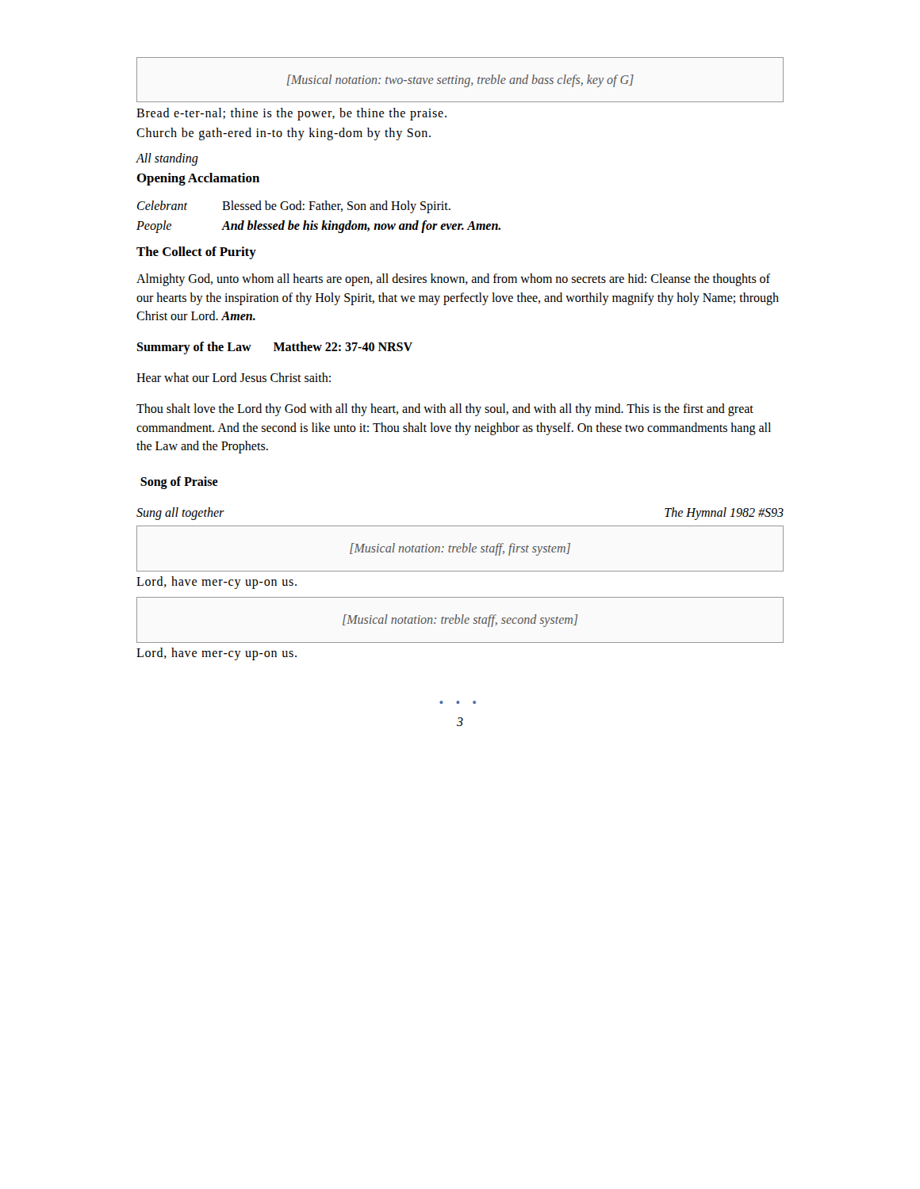[Musical notation: two-stave setting, treble and bass clefs, key of G]
Bread e‑ter‑nal; thine is the power, be thine the praise.
Church be gath‑ered in‑to thy king‑dom by thy Son.
All standing
Opening Acclamation
Celebrant Blessed be God: Father, Son and Holy Spirit.
People And blessed be his kingdom, now and for ever. Amen.
The Collect of Purity
Almighty God, unto whom all hearts are open, all desires known, and from whom no secrets are hid: Cleanse the thoughts of our hearts by the inspiration of thy Holy Spirit, that we may perfectly love thee, and worthily magnify thy holy Name; through Christ our Lord. Amen.
Summary of the Law Matthew 22: 37-40 NRSV
Hear what our Lord Jesus Christ saith:
Thou shalt love the Lord thy God with all thy heart, and with all thy soul, and with all thy mind. This is the first and great commandment. And the second is like unto it: Thou shalt love thy neighbor as thyself. On these two commandments hang all the Law and the Prophets.
Song of Praise
Sung all together The Hymnal 1982 #S93
[Musical notation: treble staff, first system]
Lord, have mer‑cy up‑on us.
[Musical notation: treble staff, second system]
Lord, have mer‑cy up‑on us.
• • • 3